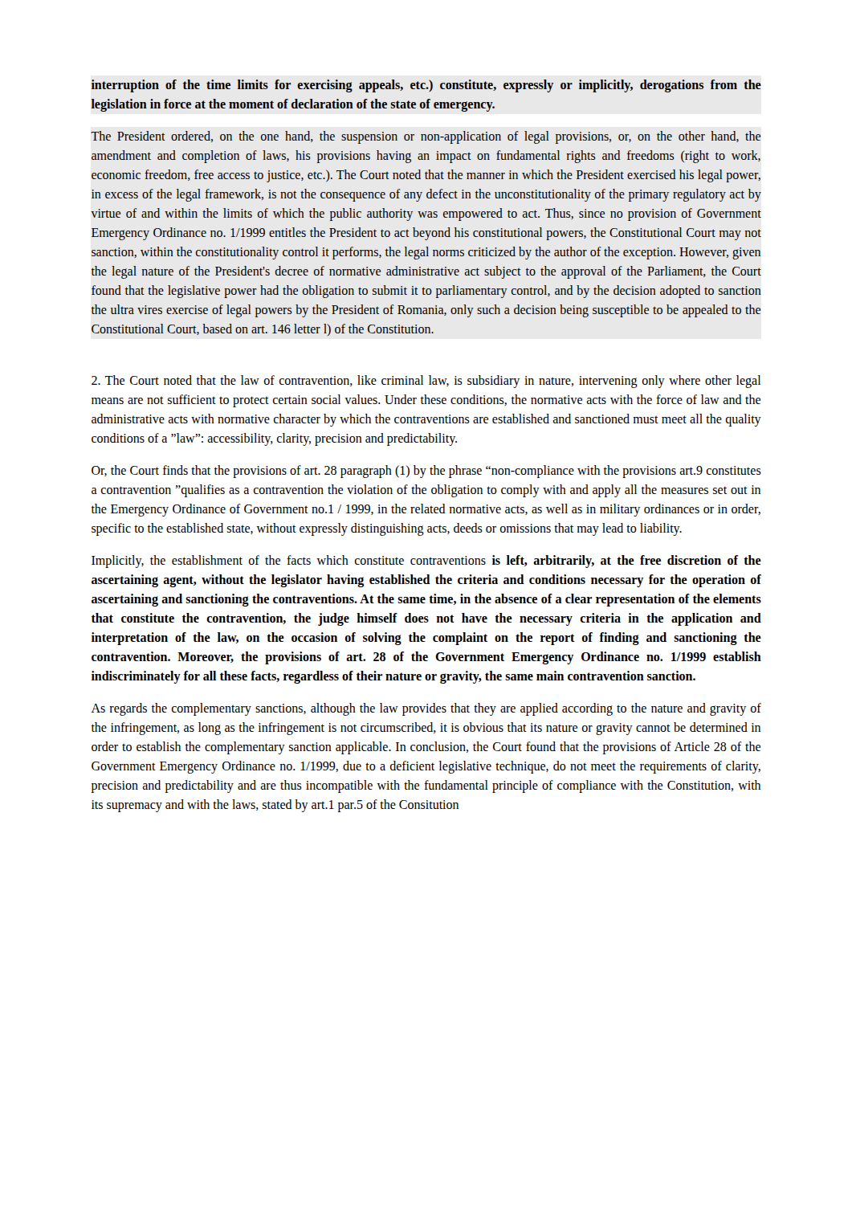interruption of the time limits for exercising appeals, etc.) constitute, expressly or implicitly, derogations from the legislation in force at the moment of declaration of the state of emergency.
The President ordered, on the one hand, the suspension or non-application of legal provisions, or, on the other hand, the amendment and completion of laws, his provisions having an impact on fundamental rights and freedoms (right to work, economic freedom, free access to justice, etc.). The Court noted that the manner in which the President exercised his legal power, in excess of the legal framework, is not the consequence of any defect in the unconstitutionality of the primary regulatory act by virtue of and within the limits of which the public authority was empowered to act. Thus, since no provision of Government Emergency Ordinance no. 1/1999 entitles the President to act beyond his constitutional powers, the Constitutional Court may not sanction, within the constitutionality control it performs, the legal norms criticized by the author of the exception. However, given the legal nature of the President's decree of normative administrative act subject to the approval of the Parliament, the Court found that the legislative power had the obligation to submit it to parliamentary control, and by the decision adopted to sanction the ultra vires exercise of legal powers by the President of Romania, only such a decision being susceptible to be appealed to the Constitutional Court, based on art. 146 letter l) of the Constitution.
2. The Court noted that the law of contravention, like criminal law, is subsidiary in nature, intervening only where other legal means are not sufficient to protect certain social values. Under these conditions, the normative acts with the force of law and the administrative acts with normative character by which the contraventions are established and sanctioned must meet all the quality conditions of a ”law”: accessibility, clarity, precision and predictability.
Or, the Court finds that the provisions of art. 28 paragraph (1) by the phrase “non-compliance with the provisions art.9 constitutes a contravention ”qualifies as a contravention the violation of the obligation to comply with and apply all the measures set out in the Emergency Ordinance of Government no.1 / 1999, in the related normative acts, as well as in military ordinances or in order, specific to the established state, without expressly distinguishing acts, deeds or omissions that may lead to liability.
Implicitly, the establishment of the facts which constitute contraventions is left, arbitrarily, at the free discretion of the ascertaining agent, without the legislator having established the criteria and conditions necessary for the operation of ascertaining and sanctioning the contraventions. At the same time, in the absence of a clear representation of the elements that constitute the contravention, the judge himself does not have the necessary criteria in the application and interpretation of the law, on the occasion of solving the complaint on the report of finding and sanctioning the contravention. Moreover, the provisions of art. 28 of the Government Emergency Ordinance no. 1/1999 establish indiscriminately for all these facts, regardless of their nature or gravity, the same main contravention sanction.
As regards the complementary sanctions, although the law provides that they are applied according to the nature and gravity of the infringement, as long as the infringement is not circumscribed, it is obvious that its nature or gravity cannot be determined in order to establish the complementary sanction applicable. In conclusion, the Court found that the provisions of Article 28 of the Government Emergency Ordinance no. 1/1999, due to a deficient legislative technique, do not meet the requirements of clarity, precision and predictability and are thus incompatible with the fundamental principle of compliance with the Constitution, with its supremacy and with the laws, stated by art.1 par.5 of the Consitution